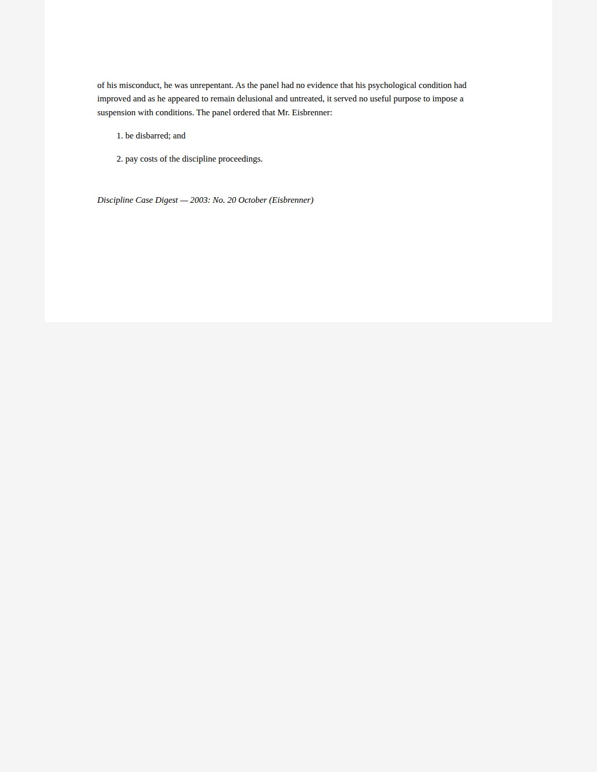of his misconduct, he was unrepentant. As the panel had no evidence that his psychological condition had improved and as he appeared to remain delusional and untreated, it served no useful purpose to impose a suspension with conditions. The panel ordered that Mr. Eisbrenner:
be disbarred; and
pay costs of the discipline proceedings.
Discipline Case Digest — 2003: No. 20 October (Eisbrenner)